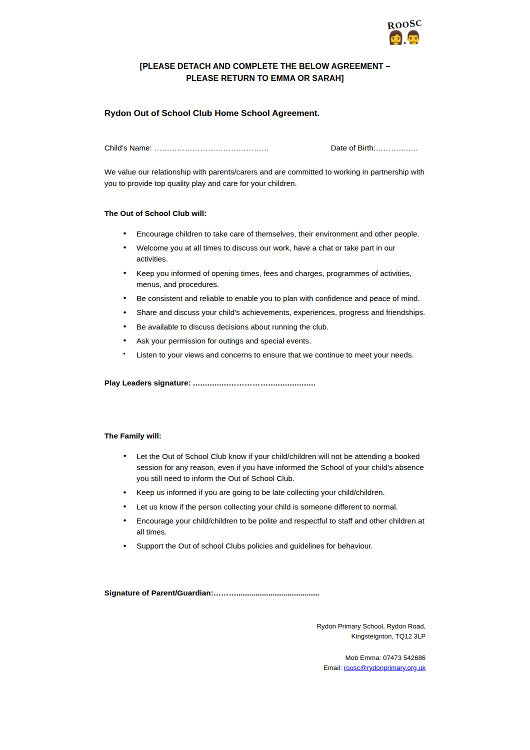ROOSC 👩👨 ✦ ✦ ✦ ✦ ✦
[PLEASE DETACH AND COMPLETE THE BELOW AGREEMENT –
PLEASE RETURN TO EMMA OR SARAH]
Rydon Out of School Club Home School Agreement.
Child’s Name: ……………………………………… Date of Birth:…………..…
We value our relationship with parents/carers and are committed to working in partnership with you to provide top quality play and care for your children.
The Out of School Club will:
Encourage children to take care of themselves, their environment and other people.
Welcome you at all times to discuss our work, have a chat or take part in our activities.
Keep you informed of opening times, fees and charges, programmes of activities, menus, and procedures.
Be consistent and reliable to enable you to plan with confidence and peace of mind.
Share and discuss your child’s achievements, experiences, progress and friendships.
Be available to discuss decisions about running the club.
Ask your permission for outings and special events.
Listen to your views and concerns to ensure that we continue to meet your needs.
Play Leaders signature: ...............……………....................
The Family will:
Let the Out of School Club know if your child/children will not be attending a booked session for any reason, even if you have informed the School of your child’s absence you still need to inform the Out of School Club.
Keep us informed if you are going to be late collecting your child/children.
Let us know if the person collecting your child is someone different to normal.
Encourage your child/children to be polite and respectful to staff and other children at all times.
Support the Out of school Clubs policies and guidelines for behaviour.
Signature of Parent/Guardian:……….......................................
Rydon Primary School, Rydon Road,
Kingsteignton, TQ12 3LP
Mob Emma: 07473 542686
Email: roosc@rydonprimary.org.uk